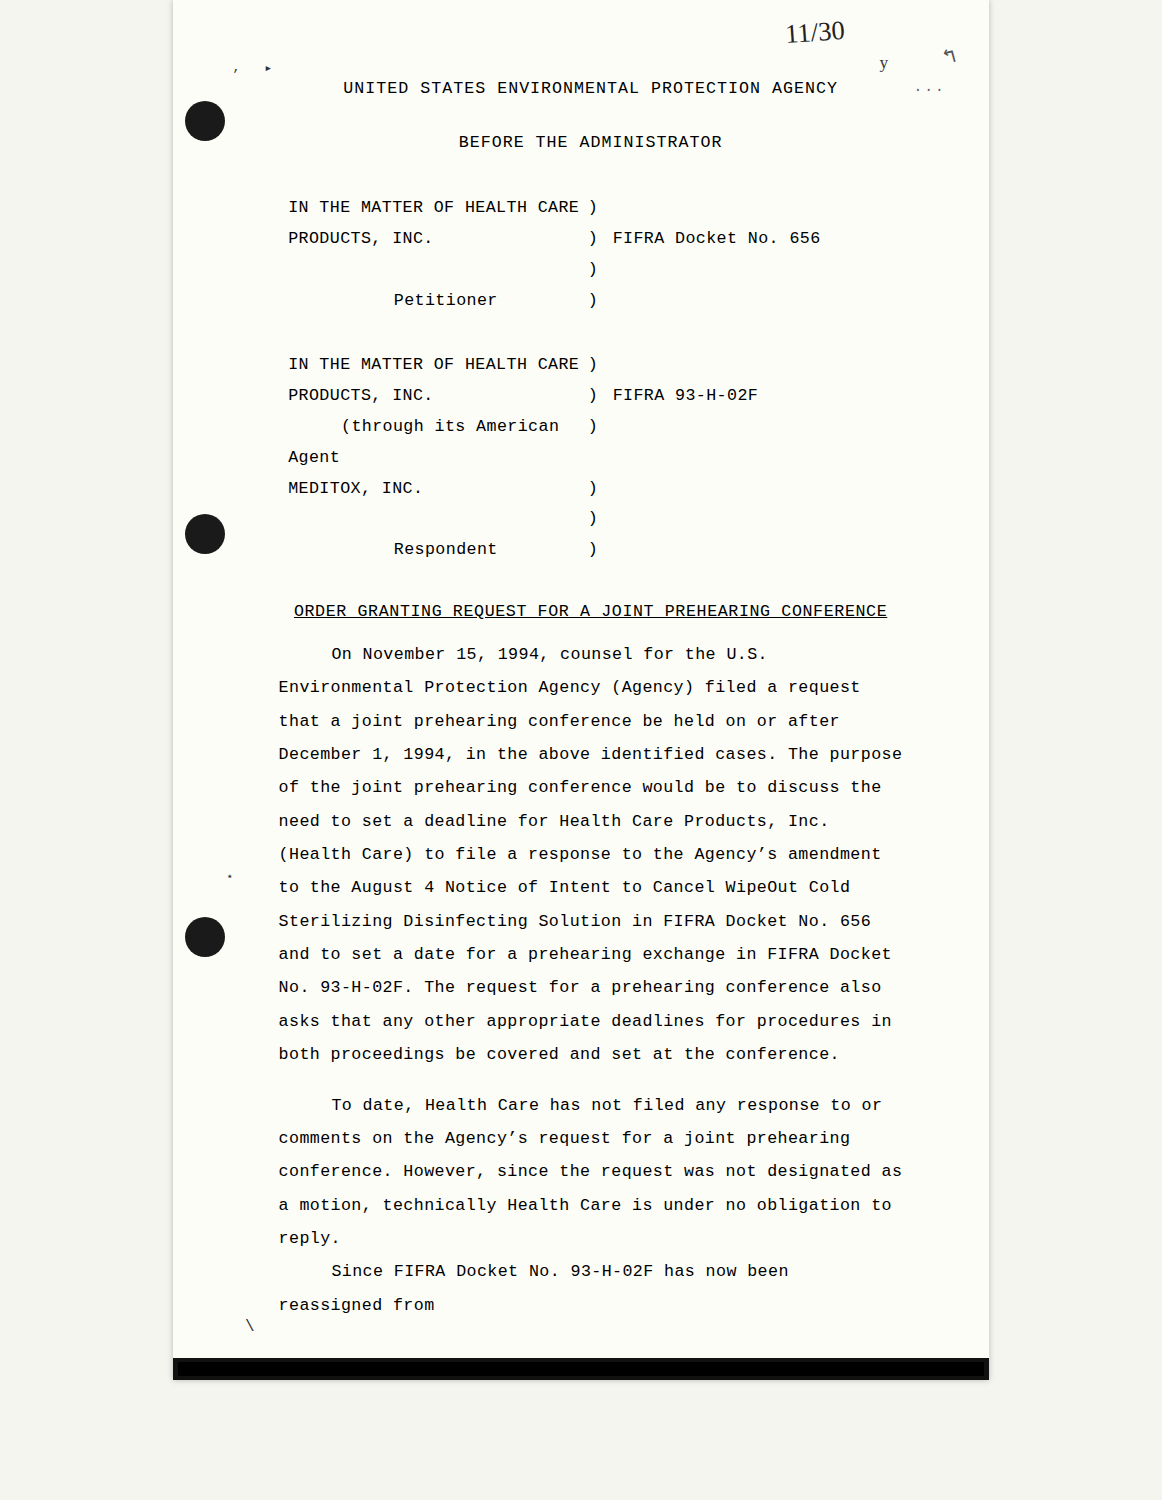11/30
y
↰
···
,
▸
⋆
UNITED STATES ENVIRONMENTAL PROTECTION AGENCY
BEFORE THE ADMINISTRATOR
| IN THE MATTER OF HEALTH CARE | ) | |
| PRODUCTS, INC. | ) | FIFRA Docket No. 656 |
| | ) | |
| Petitioner | ) | |
| IN THE MATTER OF HEALTH CARE | ) | |
| PRODUCTS, INC. | ) | FIFRA 93-H-02F |
| (through its American Agent | ) | |
| MEDITOX, INC. | ) | |
| | ) | |
| Respondent | ) | |
ORDER GRANTING REQUEST FOR A JOINT PREHEARING CONFERENCE
On November 15, 1994, counsel for the U.S. Environmental Protection Agency (Agency) filed a request that a joint prehearing conference be held on or after December 1, 1994, in the above identified cases. The purpose of the joint prehearing conference would be to discuss the need to set a deadline for Health Care Products, Inc. (Health Care) to file a response to the Agency’s amendment to the August 4 Notice of Intent to Cancel WipeOut Cold Sterilizing Disinfecting Solution in FIFRA Docket No. 656 and to set a date for a prehearing exchange in FIFRA Docket No. 93-H-02F. The request for a prehearing conference also asks that any other appropriate deadlines for procedures in both proceedings be covered and set at the conference.
To date, Health Care has not filed any response to or comments on the Agency’s request for a joint prehearing conference. However, since the request was not designated as a motion, technically Health Care is under no obligation to reply.
Since FIFRA Docket No. 93-H-02F has now been reassigned from
\